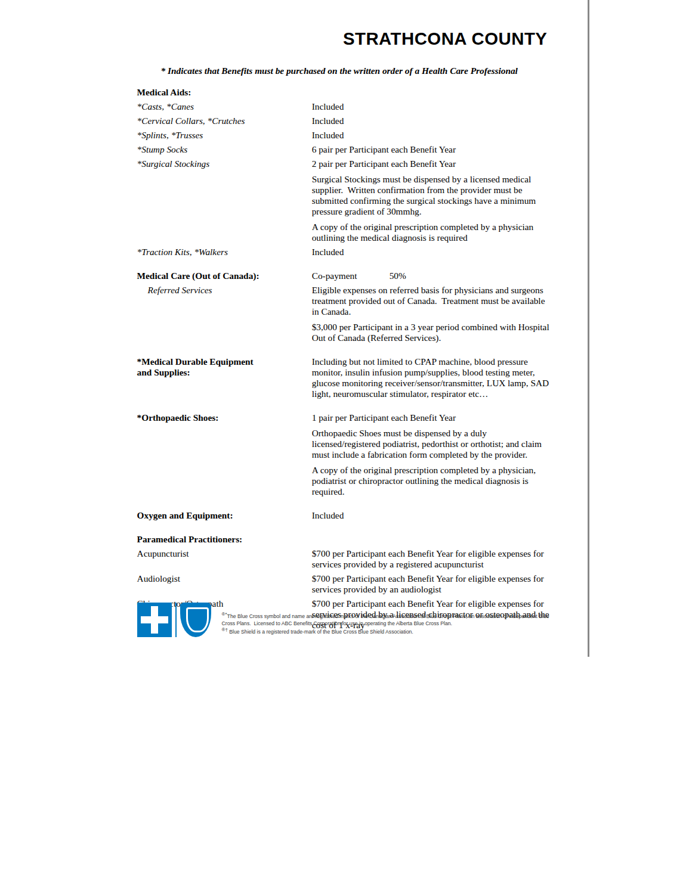STRATHCONA COUNTY
* Indicates that Benefits must be purchased on the written order of a Health Care Professional
| Medical Aids: | |
| *Casts, *Canes | Included |
| *Cervical Collars, *Crutches | Included |
| *Splints, *Trusses | Included |
| *Stump Socks | 6 pair per Participant each Benefit Year |
| *Surgical Stockings | 2 pair per Participant each Benefit Year Surgical Stockings must be dispensed by a licensed medical supplier. Written confirmation from the provider must be submitted confirming the surgical stockings have a minimum pressure gradient of 30mmhg. A copy of the original prescription completed by a physician outlining the medical diagnosis is required |
| *Traction Kits, *Walkers | Included |
| Medical Care (Out of Canada): | Co-payment 50% |
| Referred Services | Eligible expenses on referred basis for physicians and surgeons treatment provided out of Canada. Treatment must be available in Canada. $3,000 per Participant in a 3 year period combined with Hospital Out of Canada (Referred Services). |
| *Medical Durable Equipment and Supplies: | Including but not limited to CPAP machine, blood pressure monitor, insulin infusion pump/supplies, blood testing meter, glucose monitoring receiver/sensor/transmitter, LUX lamp, SAD light, neuromuscular stimulator, respirator etc… |
| *Orthopaedic Shoes: | 1 pair per Participant each Benefit Year Orthopaedic Shoes must be dispensed by a duly licensed/registered podiatrist, pedorthist or orthotist; and claim must include a fabrication form completed by the provider. A copy of the original prescription completed by a physician, podiatrist or chiropractor outlining the medical diagnosis is required. |
| Oxygen and Equipment: | Included |
| Paramedical Practitioners: | |
| Acupuncturist | $700 per Participant each Benefit Year for eligible expenses for services provided by a registered acupuncturist |
| Audiologist | $700 per Participant each Benefit Year for eligible expenses for services provided by an audiologist |
| Chiropractor/Osteopath | $700 per Participant each Benefit Year for eligible expenses for services provided by a licensed chiropractor or osteopath and the cost of 1 x-ray |
®*The Blue Cross symbol and name are registered marks of the Canadian Association of Blue Cross Plans, an association of independent Blue Cross Plans. Licensed to ABC Benefits Corporation for use in operating the Alberta Blue Cross Plan.
®† Blue Shield is a registered trade-mark of the Blue Cross Blue Shield Association.